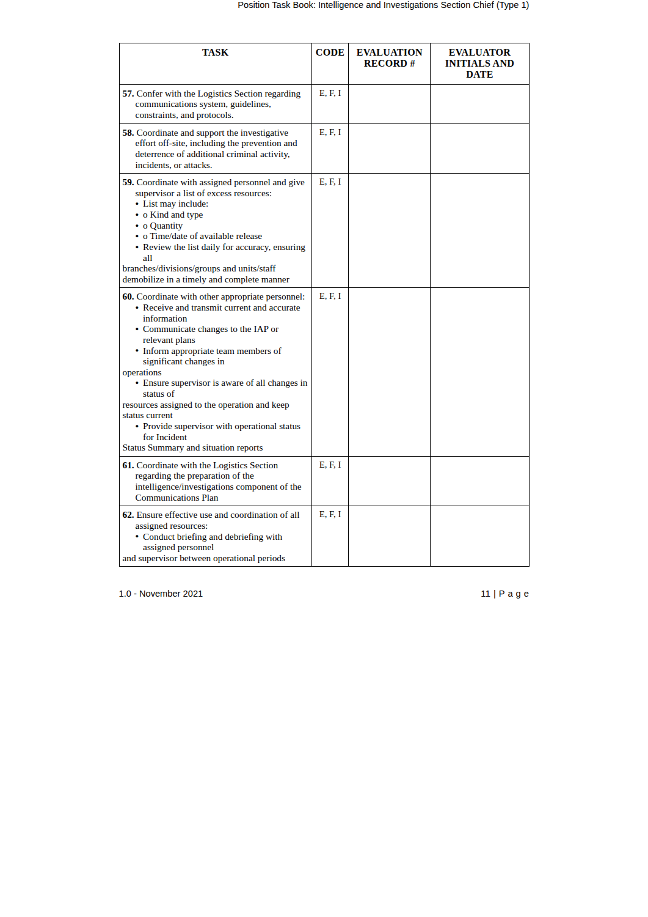Position Task Book: Intelligence and Investigations Section Chief (Type 1)
| TASK | CODE | EVALUATION RECORD # | EVALUATOR INITIALS AND DATE |
| --- | --- | --- | --- |
| 57. Confer with the Logistics Section regarding communications system, guidelines, constraints, and protocols. | E, F, I | | |
| 58. Coordinate and support the investigative effort off-site, including the prevention and deterrence of additional criminal activity, incidents, or attacks. | E, F, I | | |
| 59. Coordinate with assigned personnel and give supervisor a list of excess resources: List may include: o Kind and type o Quantity o Time/date of available release Review the list daily for accuracy, ensuring all branches/divisions/groups and units/staff demobilize in a timely and complete manner | E, F, I | | |
| 60. Coordinate with other appropriate personnel: Receive and transmit current and accurate information Communicate changes to the IAP or relevant plans Inform appropriate team members of significant changes in operations Ensure supervisor is aware of all changes in status of resources assigned to the operation and keep status current Provide supervisor with operational status for Incident Status Summary and situation reports | E, F, I | | |
| 61. Coordinate with the Logistics Section regarding the preparation of the intelligence/investigations component of the Communications Plan | E, F, I | | |
| 62. Ensure effective use and coordination of all assigned resources: Conduct briefing and debriefing with assigned personnel and supervisor between operational periods | E, F, I | | |
1.0 - November 2021 11 | P a g e